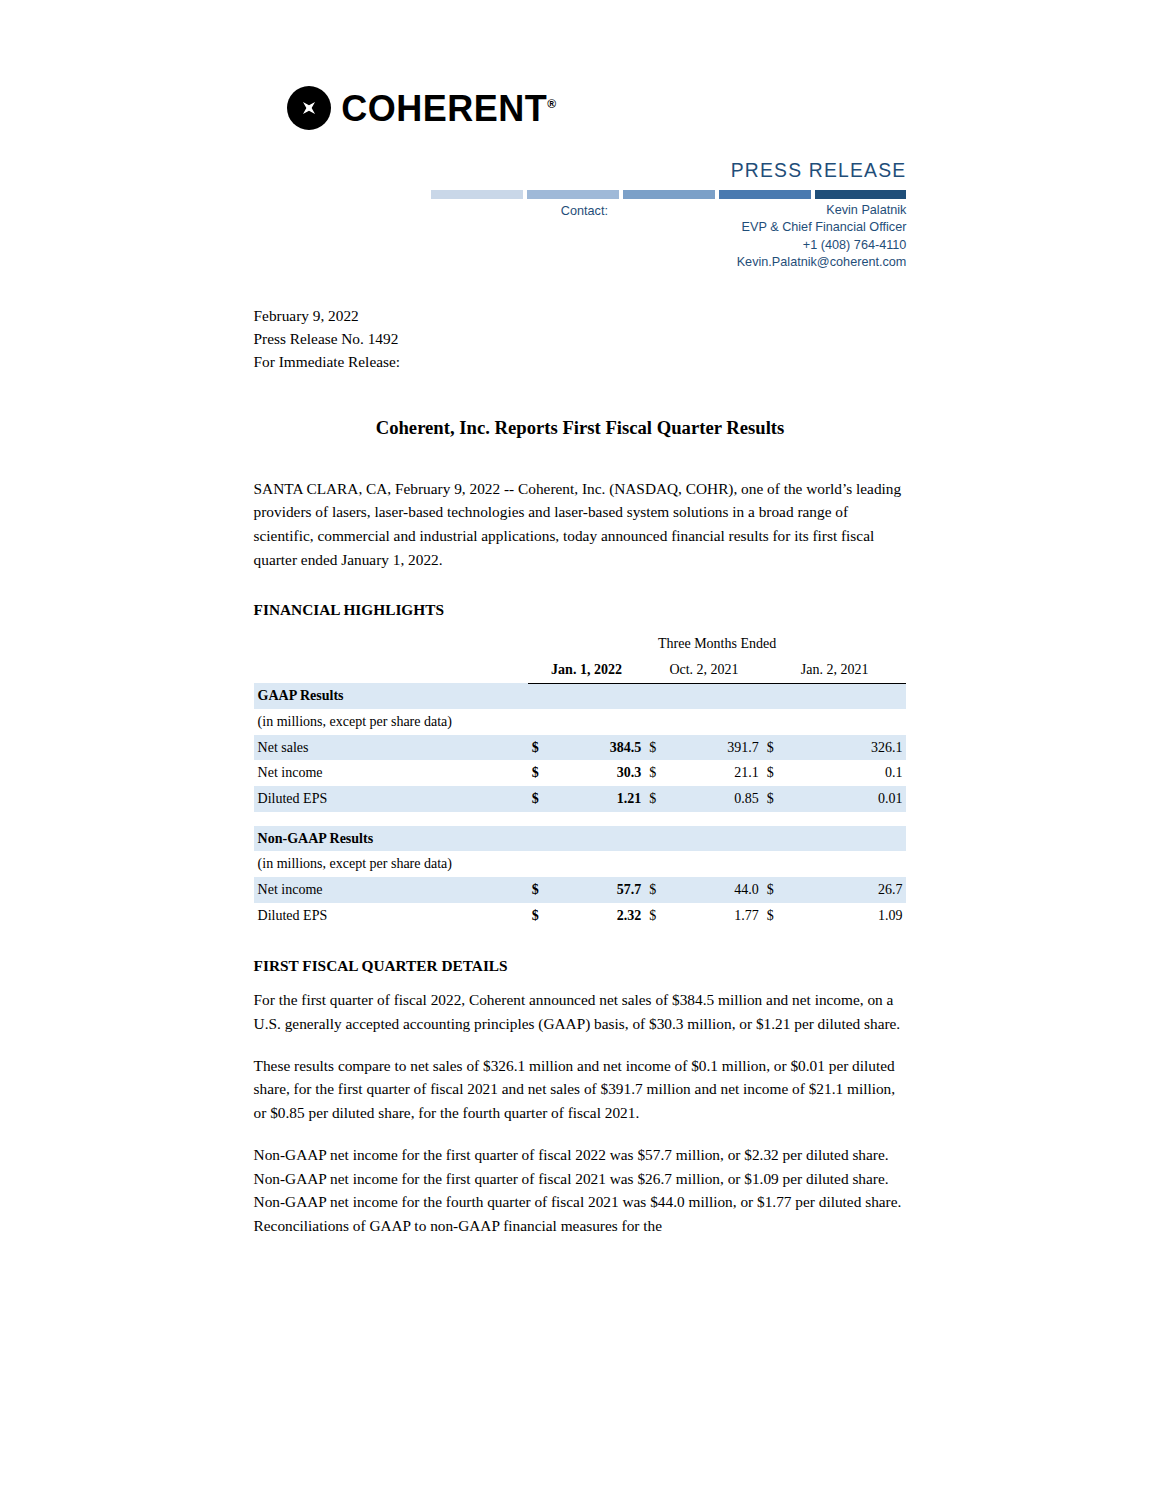COHERENT®
PRESS RELEASE
Contact:
Kevin Palatnik
EVP & Chief Financial Officer
+1 (408) 764-4110
Kevin.Palatnik@coherent.com
February 9, 2022
Press Release No. 1492
For Immediate Release:
Coherent, Inc. Reports First Fiscal Quarter Results
SANTA CLARA, CA, February 9, 2022 -- Coherent, Inc. (NASDAQ, COHR), one of the world’s leading providers of lasers, laser-based technologies and laser-based system solutions in a broad range of scientific, commercial and industrial applications, today announced financial results for its first fiscal quarter ended January 1, 2022.
FINANCIAL HIGHLIGHTS
| | Three Months Ended |
| | Jan. 1, 2022 | Oct. 2, 2021 | Jan. 2, 2021 |
| GAAP Results | |
| (in millions, except per share data) | |
| Net sales | $ | 384.5 | $ | 391.7 | $ | 326.1 |
| Net income | $ | 30.3 | $ | 21.1 | $ | 0.1 |
| Diluted EPS | $ | 1.21 | $ | 0.85 | $ | 0.01 |
| Non-GAAP Results | |
| (in millions, except per share data) | |
| Net income | $ | 57.7 | $ | 44.0 | $ | 26.7 |
| Diluted EPS | $ | 2.32 | $ | 1.77 | $ | 1.09 |
FIRST FISCAL QUARTER DETAILS
For the first quarter of fiscal 2022, Coherent announced net sales of $384.5 million and net income, on a U.S. generally accepted accounting principles (GAAP) basis, of $30.3 million, or $1.21 per diluted share.
These results compare to net sales of $326.1 million and net income of $0.1 million, or $0.01 per diluted share, for the first quarter of fiscal 2021 and net sales of $391.7 million and net income of $21.1 million, or $0.85 per diluted share, for the fourth quarter of fiscal 2021.
Non-GAAP net income for the first quarter of fiscal 2022 was $57.7 million, or $2.32 per diluted share. Non-GAAP net income for the first quarter of fiscal 2021 was $26.7 million, or $1.09 per diluted share. Non-GAAP net income for the fourth quarter of fiscal 2021 was $44.0 million, or $1.77 per diluted share. Reconciliations of GAAP to non-GAAP financial measures for the